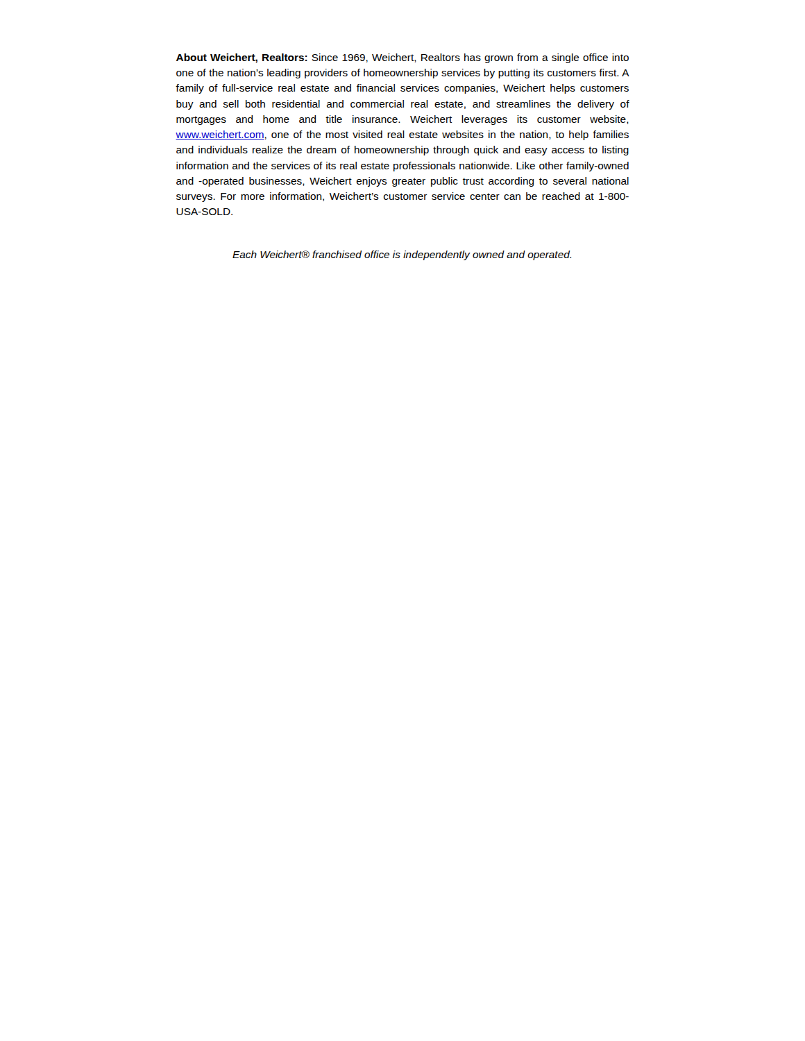About Weichert, Realtors: Since 1969, Weichert, Realtors has grown from a single office into one of the nation’s leading providers of homeownership services by putting its customers first. A family of full-service real estate and financial services companies, Weichert helps customers buy and sell both residential and commercial real estate, and streamlines the delivery of mortgages and home and title insurance. Weichert leverages its customer website, www.weichert.com, one of the most visited real estate websites in the nation, to help families and individuals realize the dream of homeownership through quick and easy access to listing information and the services of its real estate professionals nationwide. Like other family-owned and -operated businesses, Weichert enjoys greater public trust according to several national surveys. For more information, Weichert’s customer service center can be reached at 1-800-USA-SOLD.
Each Weichert® franchised office is independently owned and operated.